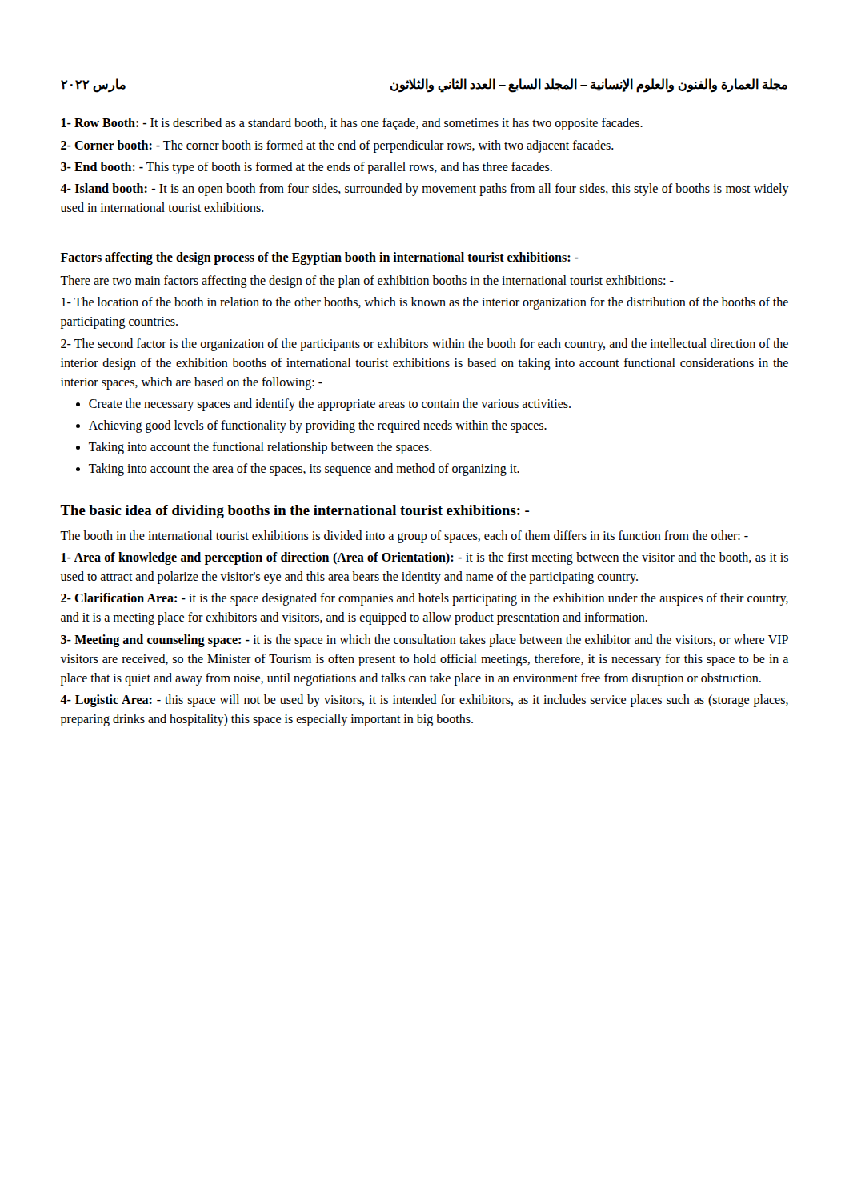مجلة العمارة والفنون والعلوم الإنسانية – المجلد السابع – العدد الثاني والثلاثون مارس ٢٠٢٢
1- Row Booth: - It is described as a standard booth, it has one façade, and sometimes it has two opposite facades.
2- Corner booth: - The corner booth is formed at the end of perpendicular rows, with two adjacent facades.
3- End booth: - This type of booth is formed at the ends of parallel rows, and has three facades.
4- Island booth: - It is an open booth from four sides, surrounded by movement paths from all four sides, this style of booths is most widely used in international tourist exhibitions.
Factors affecting the design process of the Egyptian booth in international tourist exhibitions: -
There are two main factors affecting the design of the plan of exhibition booths in the international tourist exhibitions: -
1- The location of the booth in relation to the other booths, which is known as the interior organization for the distribution of the booths of the participating countries.
2- The second factor is the organization of the participants or exhibitors within the booth for each country, and the intellectual direction of the interior design of the exhibition booths of international tourist exhibitions is based on taking into account functional considerations in the interior spaces, which are based on the following: -
Create the necessary spaces and identify the appropriate areas to contain the various activities.
Achieving good levels of functionality by providing the required needs within the spaces.
Taking into account the functional relationship between the spaces.
Taking into account the area of the spaces, its sequence and method of organizing it.
The basic idea of dividing booths in the international tourist exhibitions: -
The booth in the international tourist exhibitions is divided into a group of spaces, each of them differs in its function from the other: -
1- Area of knowledge and perception of direction (Area of Orientation): - it is the first meeting between the visitor and the booth, as it is used to attract and polarize the visitor's eye and this area bears the identity and name of the participating country.
2- Clarification Area: - it is the space designated for companies and hotels participating in the exhibition under the auspices of their country, and it is a meeting place for exhibitors and visitors, and is equipped to allow product presentation and information.
3- Meeting and counseling space: - it is the space in which the consultation takes place between the exhibitor and the visitors, or where VIP visitors are received, so the Minister of Tourism is often present to hold official meetings, therefore, it is necessary for this space to be in a place that is quiet and away from noise, until negotiations and talks can take place in an environment free from disruption or obstruction.
4- Logistic Area: - this space will not be used by visitors, it is intended for exhibitors, as it includes service places such as (storage places, preparing drinks and hospitality) this space is especially important in big booths.